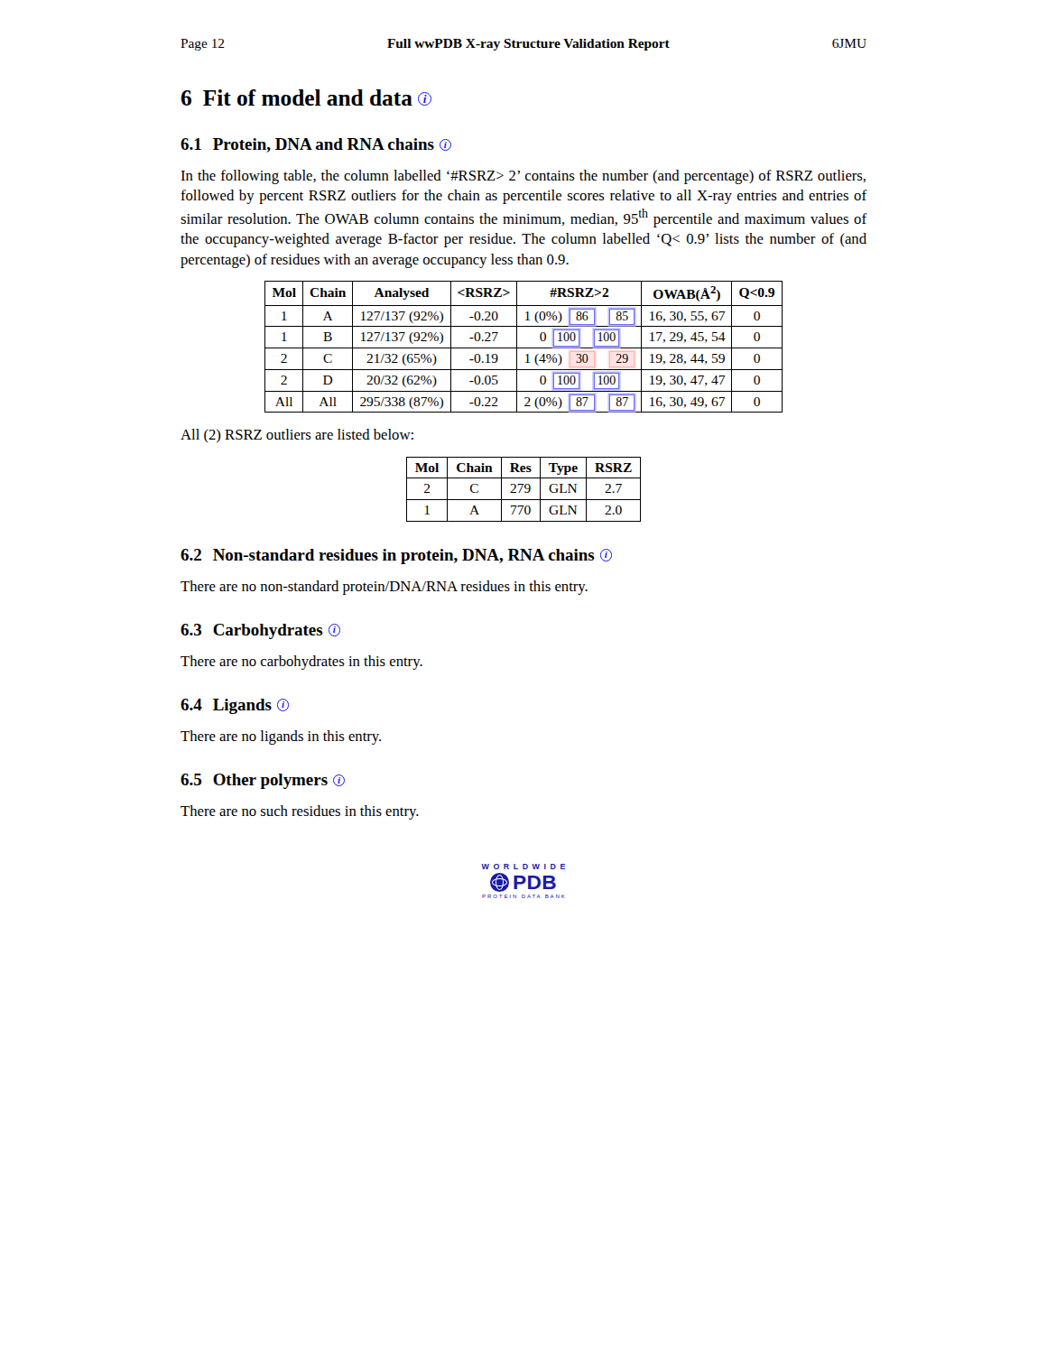Page 12
Full wwPDB X-ray Structure Validation Report
6JMU
6 Fit of model and datai
6.1 Protein, DNA and RNA chainsi
In the following table, the column labelled ‘#RSRZ> 2’ contains the number (and percentage) of RSRZ outliers, followed by percent RSRZ outliers for the chain as percentile scores relative to all X-ray entries and entries of similar resolution. The OWAB column contains the minimum, median, 95th percentile and maximum values of the occupancy-weighted average B-factor per residue. The column labelled ‘Q< 0.9’ lists the number of (and percentage) of residues with an average occupancy less than 0.9.
| Mol | Chain | Analysed | <RSRZ> | #RSRZ>2 | OWAB(Å 2 ) | Q<0.9 |
| --- | --- | --- | --- | --- | --- | --- |
| 1 | A | 127/137 (92%) | -0.20 | 1 (0%) 86 85 | 16, 30, 55, 67 | 0 |
| 1 | B | 127/137 (92%) | -0.27 | 0 100 100 | 17, 29, 45, 54 | 0 |
| 2 | C | 21/32 (65%) | -0.19 | 1 (4%) 30 29 | 19, 28, 44, 59 | 0 |
| 2 | D | 20/32 (62%) | -0.05 | 0 100 100 | 19, 30, 47, 47 | 0 |
| All | All | 295/338 (87%) | -0.22 | 2 (0%) 87 87 | 16, 30, 49, 67 | 0 |
All (2) RSRZ outliers are listed below:
| Mol | Chain | Res | Type | RSRZ |
| --- | --- | --- | --- | --- |
| 2 | C | 279 | GLN | 2.7 |
| 1 | A | 770 | GLN | 2.0 |
6.2 Non-standard residues in protein, DNA, RNA chainsi
There are no non-standard protein/DNA/RNA residues in this entry.
6.3 Carbohydratesi
There are no carbohydrates in this entry.
6.4 Ligandsi
There are no ligands in this entry.
6.5 Other polymersi
There are no such residues in this entry.
WORLDWIDE
PDB
PROTEIN DATA BANK